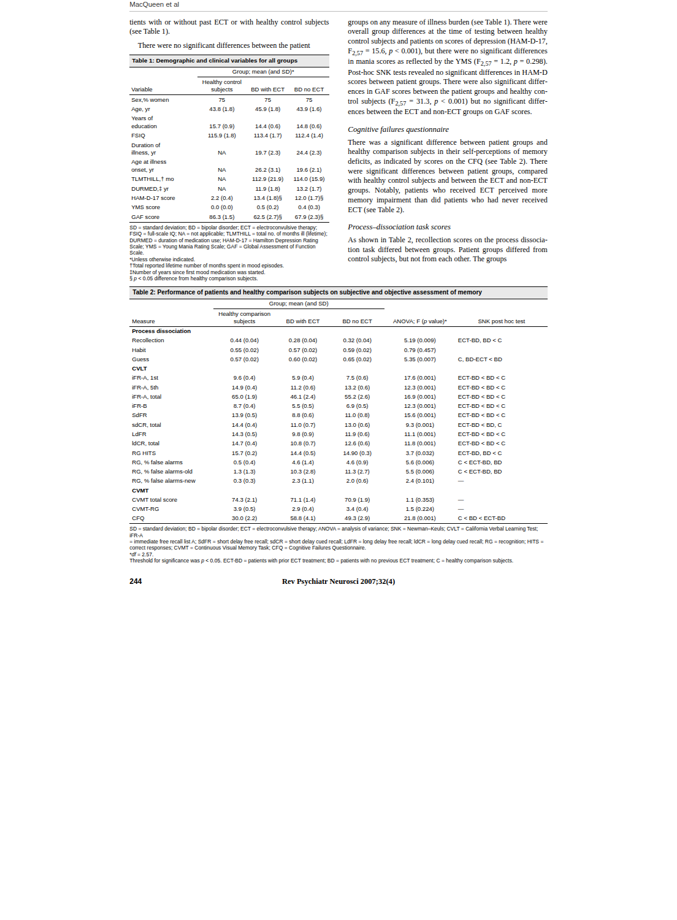MacQueen et al
tients with or without past ECT or with healthy control subjects (see Table 1).
There were no significant differences between the patient
Table 1: Demographic and clinical variables for all groups
| | Group; mean (and SD)* |
| Variable | Healthy control subjects | BD with ECT | BD no ECT |
| Sex,% women | 75 | 75 | 75 |
| Age, yr | 43.8 (1.8) | 45.9 (1.8) | 43.9 (1.6) |
| Years of education | 15.7 (0.9) | 14.4 (0.6) | 14.8 (0.6) |
| FSIQ | 115.9 (1.8) | 113.4 (1.7) | 112.4 (1.4) |
| Duration of illness, yr | NA | 19.7 (2.3) | 24.4 (2.3) |
| Age at illness onset, yr | NA | 26.2 (3.1) | 19.6 (2.1) |
| TLMTHILL,† mo | NA | 112.9 (21.9) | 114.0 (15.9) |
| DURMED,‡ yr | NA | 11.9 (1.8) | 13.2 (1.7) |
| HAM-D-17 score | 2.2 (0.4) | 13.4 (1.8)§ | 12.0 (1.7)§ |
| YMS score | 0.0 (0.0) | 0.5 (0.2) | 0.4 (0.3) |
| GAF score | 86.3 (1.5) | 62.5 (2.7)§ | 67.9 (2.3)§ |
SD = standard deviation; BD = bipolar disorder; ECT = electroconvulsive therapy;
FSIQ = full-scale IQ; NA = not applicable; TLMTHILL = total no. of months ill (lifetime);
DURMED = duration of medication use; HAM-D-17 = Hamilton Depression Rating
Scale; YMS = Young Mania Rating Scale; GAF = Global Assessment of Function Scale.
*Unless otherwise indicated.
†Total reported lifetime number of months spent in mood episodes.
‡Number of years since first mood medication was started.
§ p < 0.05 difference from healthy comparison subjects.
groups on any measure of illness burden (see Table 1). There were overall group differences at the time of testing between healthy control subjects and patients on scores of depression (HAM-D-17, F2,57 = 15.6, p < 0.001), but there were no significant differences in mania scores as reflected by the YMS (F2,57 = 1.2, p = 0.298). Post-hoc SNK tests revealed no significant differences in HAM-D scores between patient groups. There were also significant differences in GAF scores between the patient groups and healthy control subjects (F2,57 = 31.3, p < 0.001) but no significant differences between the ECT and non-ECT groups on GAF scores.
Cognitive failures questionnaire
There was a significant difference between patient groups and healthy comparison subjects in their self-perceptions of memory deficits, as indicated by scores on the CFQ (see Table 2). There were significant differences between patient groups, compared with healthy control subjects and between the ECT and non-ECT groups. Notably, patients who received ECT perceived more memory impairment than did patients who had never received ECT (see Table 2).
Process–dissociation task scores
As shown in Table 2, recollection scores on the process dissociation task differed between groups. Patient groups differed from control subjects, but not from each other. The groups
Table 2: Performance of patients and healthy comparison subjects on subjective and objective assessment of memory
| | Group; mean (and SD) | | |
| Measure | Healthy comparison subjects | BD with ECT | BD no ECT | ANOVA; F ( p value)* | SNK post hoc test |
| Process dissociation |
| Recollection | 0.44 (0.04) | 0.28 (0.04) | 0.32 (0.04) | 5.19 (0.009) | ECT-BD, BD < C |
| Habit | 0.55 (0.02) | 0.57 (0.02) | 0.59 (0.02) | 0.79 (0.457) | |
| Guess | 0.57 (0.02) | 0.60 (0.02) | 0.65 (0.02) | 5.35 (0.007) | C, BD-ECT < BD |
| CVLT |
| iFR-A, 1st | 9.6 (0.4) | 5.9 (0.4) | 7.5 (0.6) | 17.6 (0.001) | ECT-BD < BD < C |
| iFR-A, 5th | 14.9 (0.4) | 11.2 (0.6) | 13.2 (0.6) | 12.3 (0.001) | ECT-BD < BD < C |
| iFR-A, total | 65.0 (1.9) | 46.1 (2.4) | 55.2 (2.6) | 16.9 (0.001) | ECT-BD < BD < C |
| iFR-B | 8.7 (0.4) | 5.5 (0.5) | 6.9 (0.5) | 12.3 (0.001) | ECT-BD < BD < C |
| SdFR | 13.9 (0.5) | 8.8 (0.6) | 11.0 (0.8) | 15.6 (0.001) | ECT-BD < BD < C |
| sdCR, total | 14.4 (0.4) | 11.0 (0.7) | 13.0 (0.6) | 9.3 (0.001) | ECT-BD < BD, C |
| LdFR | 14.3 (0.5) | 9.8 (0.9) | 11.9 (0.6) | 11.1 (0.001) | ECT-BD < BD < C |
| ldCR, total | 14.7 (0.4) | 10.8 (0.7) | 12.6 (0.6) | 11.8 (0.001) | ECT-BD < BD < C |
| RG HITS | 15.7 (0.2) | 14.4 (0.5) | 14.90 (0.3) | 3.7 (0.032) | ECT-BD, BD < C |
| RG, % false alarms | 0.5 (0.4) | 4.6 (1.4) | 4.6 (0.9) | 5.6 (0.006) | C < ECT-BD, BD |
| RG, % false alarms-old | 1.3 (1.3) | 10.3 (2.8) | 11.3 (2.7) | 5.5 (0.006) | C < ECT-BD, BD |
| RG, % false alarms-new | 0.3 (0.3) | 2.3 (1.1) | 2.0 (0.6) | 2.4 (0.101) | — |
| CVMT |
| CVMT total score | 74.3 (2.1) | 71.1 (1.4) | 70.9 (1.9) | 1.1 (0.353) | — |
| CVMT-RG | 3.9 (0.5) | 2.9 (0.4) | 3.4 (0.4) | 1.5 (0.224) | — |
| CFQ | 30.0 (2.2) | 58.8 (4.1) | 49.3 (2.9) | 21.8 (0.001) | C < BD < ECT-BD |
SD = standard deviation; BD = bipolar disorder; ECT = electroconvulsive therapy; ANOVA = analysis of variance; SNK = Newman–Keuls; CVLT = California Verbal Learning Test; iFR-A
= immediate free recall list A; SdFR = short delay free recall; sdCR = short delay cued recall; LdFR = long delay free recall; ldCR = long delay cued recall; RG = recognition; HITS =
correct responses; CVMT = Continuous Visual Memory Task; CFQ = Cognitive Failures Questionnaire.
*df = 2.57.
Threshold for significance was p < 0.05. ECT-BD = patients with prior ECT treatment; BD = patients with no previous ECT treatment; C = healthy comparison subjects.
244
Rev Psychiatr Neurosci 2007;32(4)
244